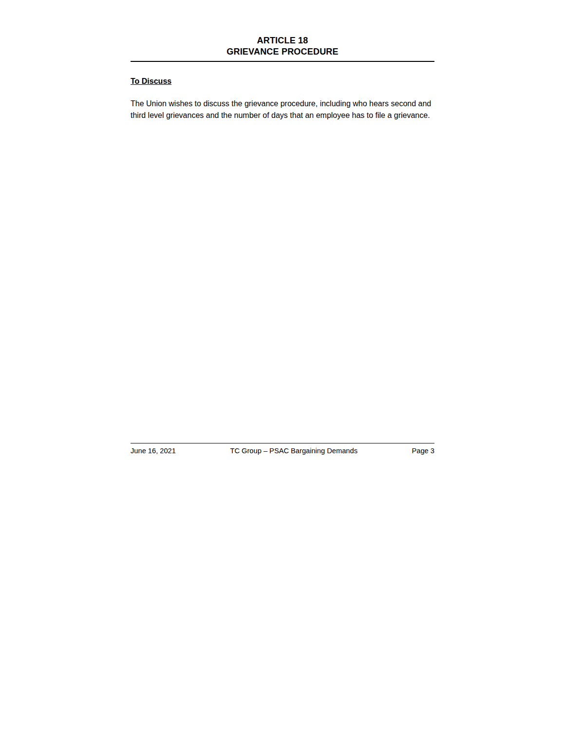ARTICLE 18 GRIEVANCE PROCEDURE
To Discuss
The Union wishes to discuss the grievance procedure, including who hears second and third level grievances and the number of days that an employee has to file a grievance.
June 16, 2021 TC Group – PSAC Bargaining Demands Page 3